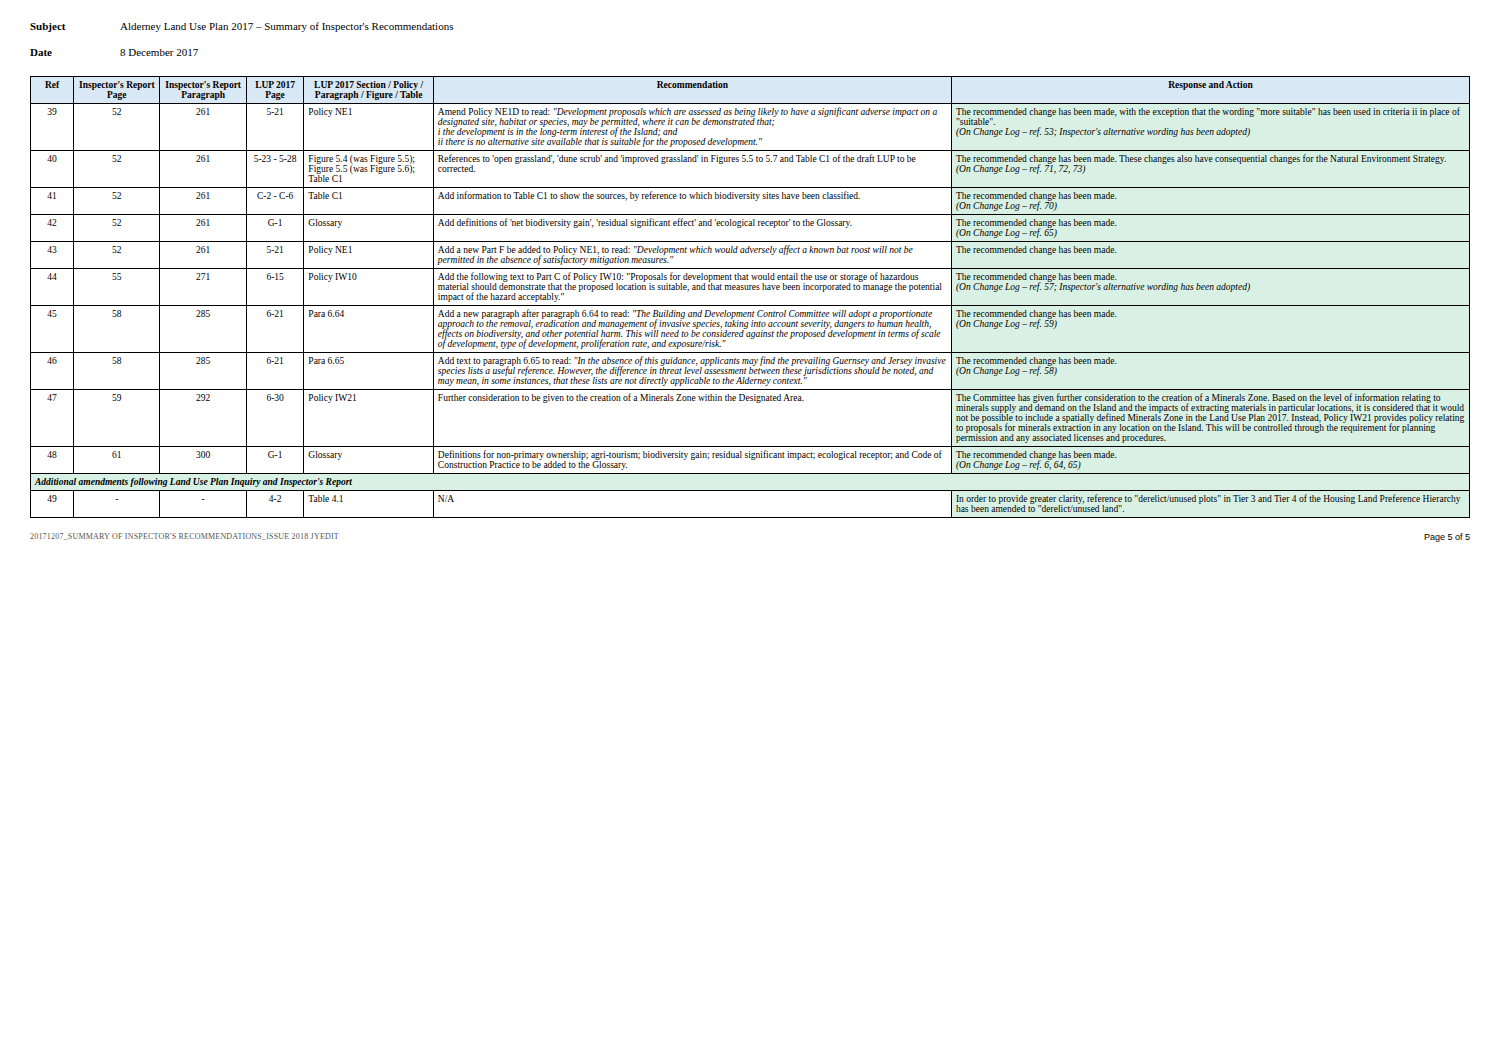Subject
Alderney Land Use Plan 2017 – Summary of Inspector's Recommendations
Date
8 December 2017
| Ref | Inspector's Report Page | Inspector's Report Paragraph | LUP 2017 Page | LUP 2017 Section / Policy / Paragraph / Figure / Table | Recommendation | Response and Action |
| --- | --- | --- | --- | --- | --- | --- |
| 39 | 52 | 261 | 5-21 | Policy NE1 | Amend Policy NE1D to read: "Development proposals which are assessed as being likely to have a significant adverse impact on a designated site, habitat or species, may be permitted, where it can be demonstrated that; i the development is in the long-term interest of the Island; and ii there is no alternative site available that is suitable for the proposed development." | The recommended change has been made, with the exception that the wording "more suitable" has been used in criteria ii in place of "suitable". (On Change Log – ref. 53; Inspector's alternative wording has been adopted) |
| 40 | 52 | 261 | 5-23 - 5-28 | Figure 5.4 (was Figure 5.5); Figure 5.5 (was Figure 5.6); Table C1 | References to 'open grassland', 'dune scrub' and 'improved grassland' in Figures 5.5 to 5.7 and Table C1 of the draft LUP to be corrected. | The recommended change has been made. These changes also have consequential changes for the Natural Environment Strategy. (On Change Log – ref. 71, 72, 73) |
| 41 | 52 | 261 | C-2 - C-6 | Table C1 | Add information to Table C1 to show the sources, by reference to which biodiversity sites have been classified. | The recommended change has been made. (On Change Log – ref. 70) |
| 42 | 52 | 261 | G-1 | Glossary | Add definitions of 'net biodiversity gain', 'residual significant effect' and 'ecological receptor' to the Glossary. | The recommended change has been made. (On Change Log – ref. 65) |
| 43 | 52 | 261 | 5-21 | Policy NE1 | Add a new Part F be added to Policy NE1, to read: "Development which would adversely affect a known bat roost will not be permitted in the absence of satisfactory mitigation measures." | The recommended change has been made. |
| 44 | 55 | 271 | 6-15 | Policy IW10 | Add the following text to Part C of Policy IW10: "Proposals for development that would entail the use or storage of hazardous material should demonstrate that the proposed location is suitable, and that measures have been incorporated to manage the potential impact of the hazard acceptably." | The recommended change has been made. (On Change Log – ref. 57; Inspector's alternative wording has been adopted) |
| 45 | 58 | 285 | 6-21 | Para 6.64 | Add a new paragraph after paragraph 6.64 to read: "The Building and Development Control Committee will adopt a proportionate approach to the removal, eradication and management of invasive species, taking into account severity, dangers to human health, effects on biodiversity, and other potential harm. This will need to be considered against the proposed development in terms of scale of development, type of development, proliferation rate, and exposure/risk." | The recommended change has been made. (On Change Log – ref. 59) |
| 46 | 58 | 285 | 6-21 | Para 6.65 | Add text to paragraph 6.65 to read: "In the absence of this guidance, applicants may find the prevailing Guernsey and Jersey invasive species lists a useful reference. However, the difference in threat level assessment between these jurisdictions should be noted, and may mean, in some instances, that these lists are not directly applicable to the Alderney context." | The recommended change has been made. (On Change Log – ref. 58) |
| 47 | 59 | 292 | 6-30 | Policy IW21 | Further consideration to be given to the creation of a Minerals Zone within the Designated Area. | The Committee has given further consideration to the creation of a Minerals Zone. Based on the level of information relating to minerals supply and demand on the Island and the impacts of extracting materials in particular locations, it is considered that it would not be possible to include a spatially defined Minerals Zone in the Land Use Plan 2017. Instead, Policy IW21 provides policy relating to proposals for minerals extraction in any location on the Island. This will be controlled through the requirement for planning permission and any associated licenses and procedures. |
| 48 | 61 | 300 | G-1 | Glossary | Definitions for non-primary ownership; agri-tourism; biodiversity gain; residual significant impact; ecological receptor; and Code of Construction Practice to be added to the Glossary. | The recommended change has been made. (On Change Log – ref. 6, 64, 65) |
| Additional amendments following Land Use Plan Inquiry and Inspector's Report |
| 49 | - | - | 4-2 | Table 4.1 | N/A | In order to provide greater clarity, reference to "derelict/unused plots" in Tier 3 and Tier 4 of the Housing Land Preference Hierarchy has been amended to "derelict/unused land". |
20171207_SUMMARY OF INSPECTOR'S RECOMMENDATIONS_ISSUE 2018 JYEDIT
Page 5 of 5